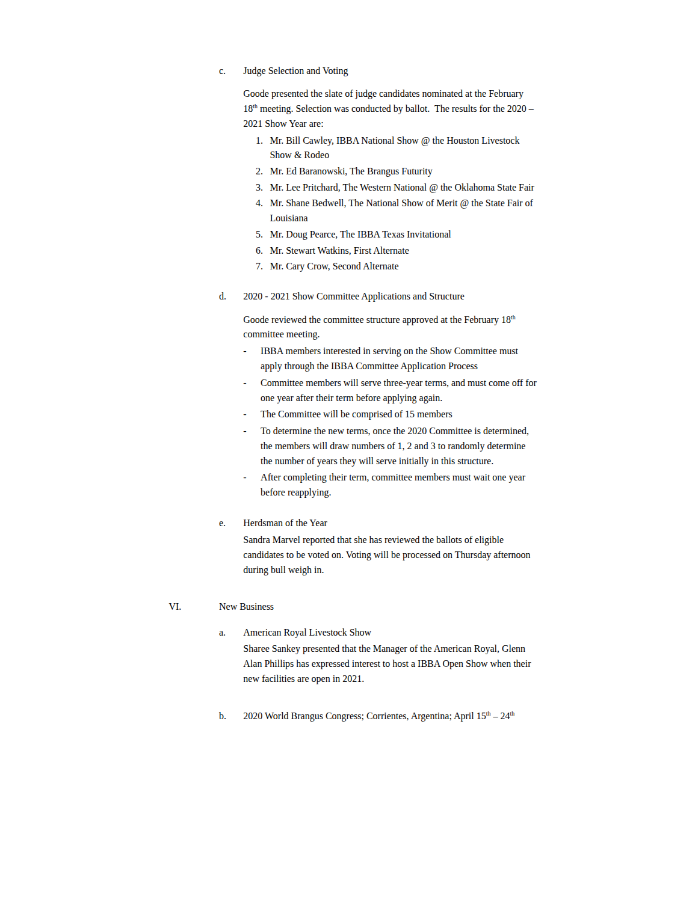c.
Judge Selection and Voting
Goode presented the slate of judge candidates nominated at the February 18th meeting. Selection was conducted by ballot. The results for the 2020 – 2021 Show Year are:
1. Mr. Bill Cawley, IBBA National Show @ the Houston Livestock Show & Rodeo
2. Mr. Ed Baranowski, The Brangus Futurity
3. Mr. Lee Pritchard, The Western National @ the Oklahoma State Fair
4. Mr. Shane Bedwell, The National Show of Merit @ the State Fair of Louisiana
5. Mr. Doug Pearce, The IBBA Texas Invitational
6. Mr. Stewart Watkins, First Alternate
7. Mr. Cary Crow, Second Alternate
d.
2020 - 2021 Show Committee Applications and Structure
Goode reviewed the committee structure approved at the February 18th committee meeting.
-IBBA members interested in serving on the Show Committee must apply through the IBBA Committee Application Process
-Committee members will serve three-year terms, and must come off for one year after their term before applying again.
-The Committee will be comprised of 15 members
-To determine the new terms, once the 2020 Committee is determined, the members will draw numbers of 1, 2 and 3 to randomly determine the number of years they will serve initially in this structure.
-After completing their term, committee members must wait one year before reapplying.
e.
Herdsman of the Year
Sandra Marvel reported that she has reviewed the ballots of eligible candidates to be voted on. Voting will be processed on Thursday afternoon during bull weigh in.
VI.
New Business
a.
American Royal Livestock Show
Sharee Sankey presented that the Manager of the American Royal, Glenn Alan Phillips has expressed interest to host a IBBA Open Show when their new facilities are open in 2021.
b.
2020 World Brangus Congress; Corrientes, Argentina; April 15th – 24th